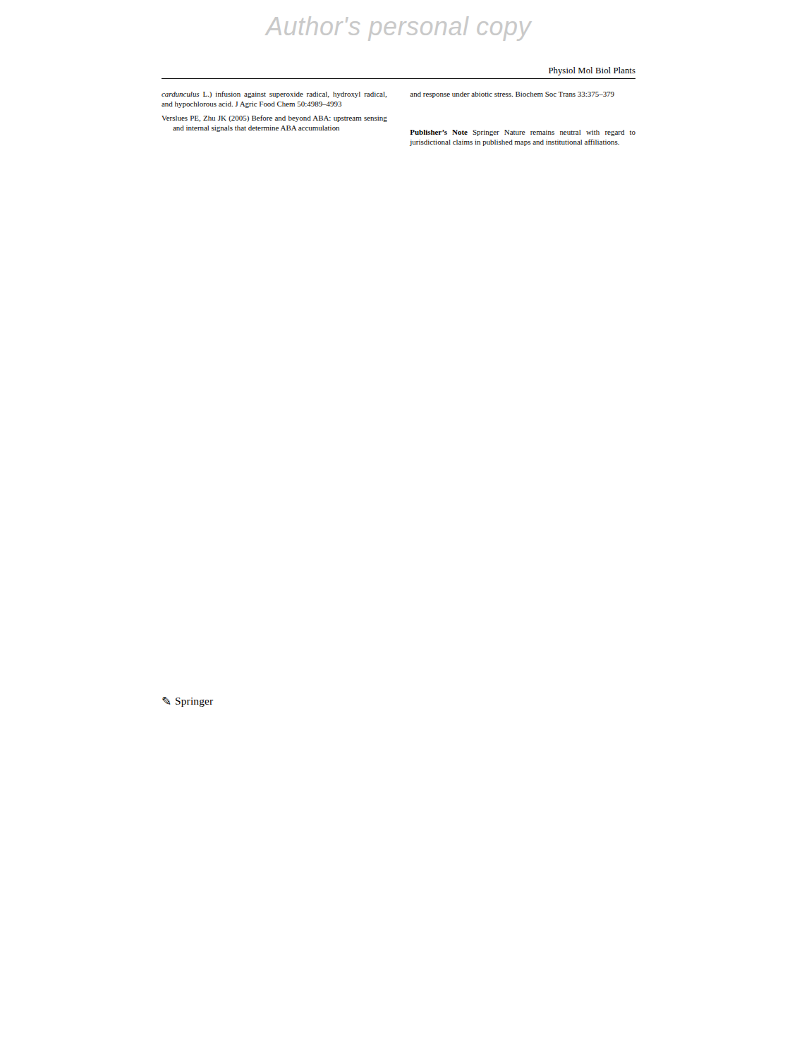Author's personal copy
Physiol Mol Biol Plants
cardunculus L.) infusion against superoxide radical, hydroxyl radical, and hypochlorous acid. J Agric Food Chem 50:4989–4993
Verslues PE, Zhu JK (2005) Before and beyond ABA: upstream sensing and internal signals that determine ABA accumulation
and response under abiotic stress. Biochem Soc Trans 33:375–379
Publisher’s Note Springer Nature remains neutral with regard to jurisdictional claims in published maps and institutional affiliations.
✎ Springer